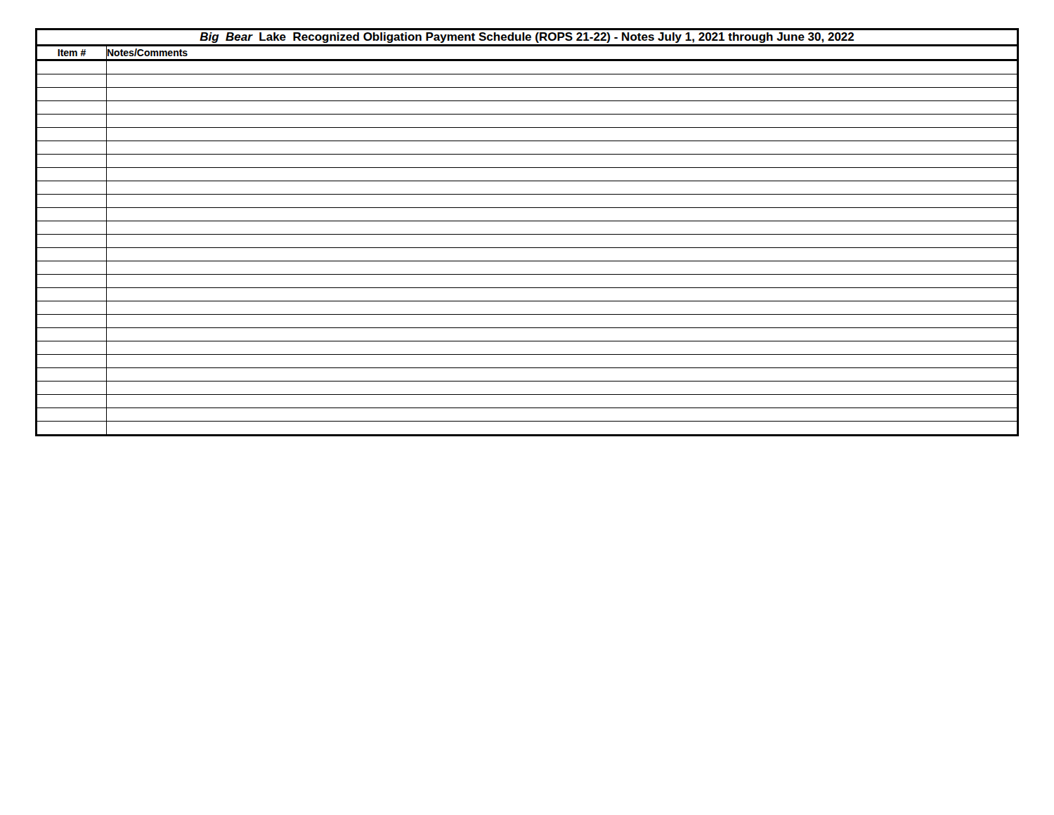| Big Bear Lake Recognized Obligation Payment Schedule (ROPS 21-22) - Notes July 1, 2021 through June 30, 2022 |
| Item # | Notes/Comments |